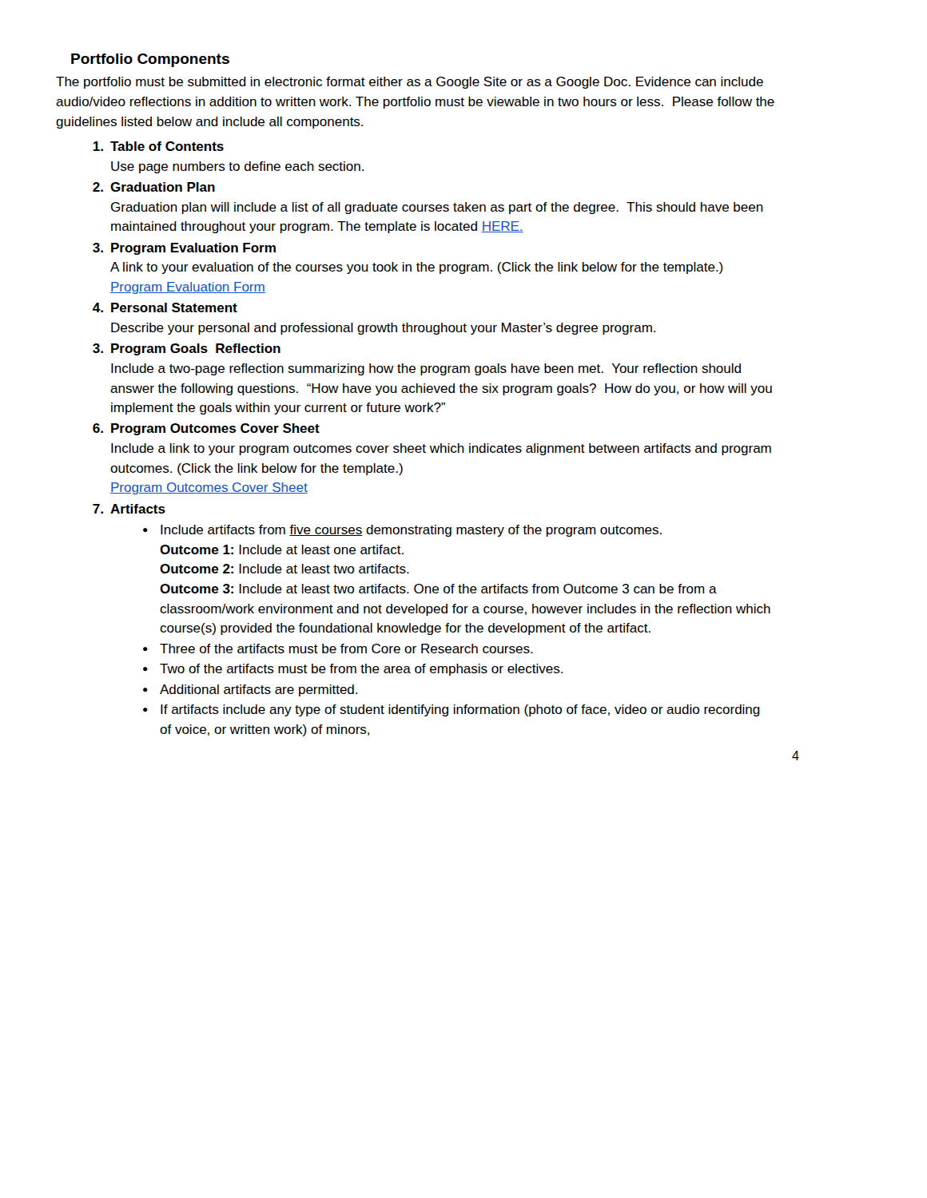Portfolio Components
The portfolio must be submitted in electronic format either as a Google Site or as a Google Doc. Evidence can include audio/video reflections in addition to written work. The portfolio must be viewable in two hours or less. Please follow the guidelines listed below and include all components.
1. Table of Contents Use page numbers to define each section.
2. Graduation Plan Graduation plan will include a list of all graduate courses taken as part of the degree. This should have been maintained throughout your program. The template is located HERE.
3. Program Evaluation Form A link to your evaluation of the courses you took in the program. (Click the link below for the template.)
Program Evaluation Form
4. Personal Statement Describe your personal and professional growth throughout your Master’s degree program.
3. Program Goals Reflection Include a two-page reflection summarizing how the program goals have been met. Your reflection should answer the following questions. “How have you achieved the six program goals? How do you, or how will you implement the goals within your current or future work?”
6. Program Outcomes Cover Sheet Include a link to your program outcomes cover sheet which indicates alignment between artifacts and program outcomes. (Click the link below for the template.)
Program Outcomes Cover Sheet
7. Artifacts
Include artifacts from five courses demonstrating mastery of the program outcomes.
Outcome 1: Include at least one artifact.
Outcome 2: Include at least two artifacts.
Outcome 3: Include at least two artifacts. One of the artifacts from Outcome 3 can be from a classroom/work environment and not developed for a course, however includes in the reflection which course(s) provided the foundational knowledge for the development of the artifact.
Three of the artifacts must be from Core or Research courses.
Two of the artifacts must be from the area of emphasis or electives.
Additional artifacts are permitted.
If artifacts include any type of student identifying information (photo of face, video or audio recording of voice, or written work) of minors,
4